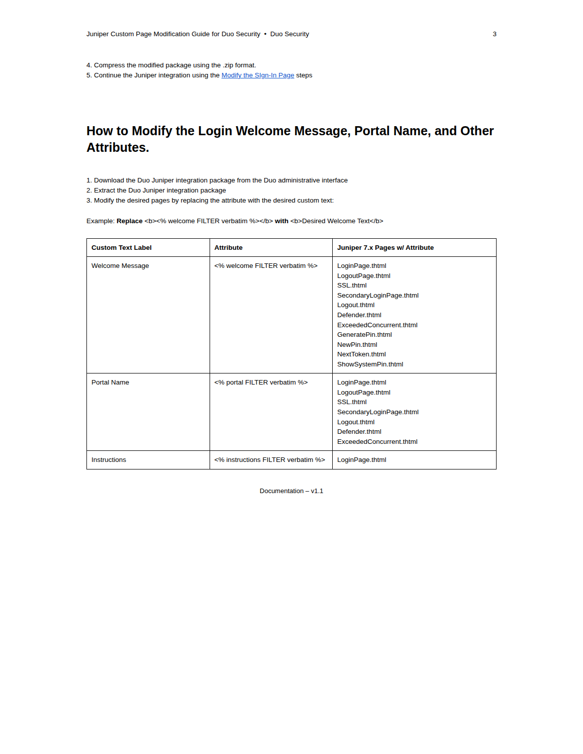Juniper Custom Page Modification Guide for Duo Security • Duo Security 3
4. Compress the modified package using the .zip format.
5. Continue the Juniper integration using the Modify the SIgn-In Page steps
How to Modify the Login Welcome Message, Portal Name, and Other Attributes.
1. Download the Duo Juniper integration package from the Duo administrative interface
2. Extract the Duo Juniper integration package
3. Modify the desired pages by replacing the attribute with the desired custom text:
Example: Replace <b><% welcome FILTER verbatim %></b> with <b>Desired Welcome Text</b>
| Custom Text Label | Attribute | Juniper 7.x Pages w/ Attribute |
| --- | --- | --- |
| Welcome Message | <% welcome FILTER verbatim %> | LoginPage.thtml LogoutPage.thtml SSL.thtml SecondaryLoginPage.thtml Logout.thtml Defender.thtml ExceededConcurrent.thtml GeneratePin.thtml NewPin.thtml NextToken.thtml ShowSystemPin.thtml |
| Portal Name | <% portal FILTER verbatim %> | LoginPage.thtml LogoutPage.thtml SSL.thtml SecondaryLoginPage.thtml Logout.thtml Defender.thtml ExceededConcurrent.thtml |
| Instructions | <% instructions FILTER verbatim %> | LoginPage.thtml |
Documentation – v1.1